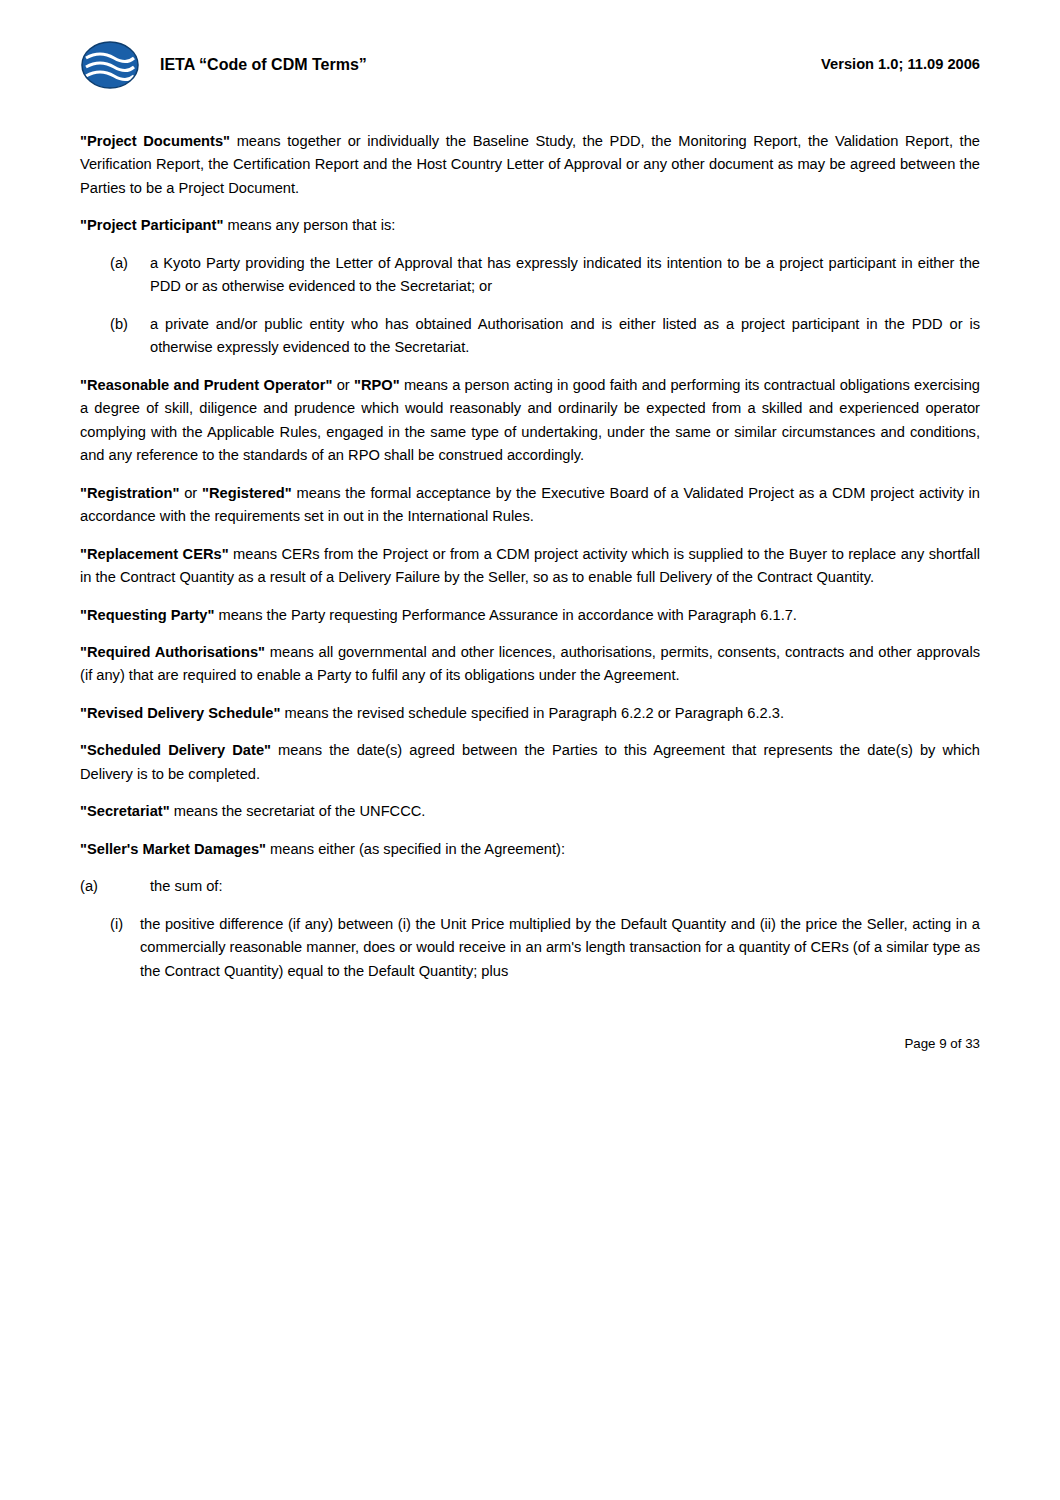IETA “Code of CDM Terms”
Version 1.0; 11.09 2006
"Project Documents" means together or individually the Baseline Study, the PDD, the Monitoring Report, the Validation Report, the Verification Report, the Certification Report and the Host Country Letter of Approval or any other document as may be agreed between the Parties to be a Project Document.
"Project Participant" means any person that is:
(a) a Kyoto Party providing the Letter of Approval that has expressly indicated its intention to be a project participant in either the PDD or as otherwise evidenced to the Secretariat; or
(b) a private and/or public entity who has obtained Authorisation and is either listed as a project participant in the PDD or is otherwise expressly evidenced to the Secretariat.
"Reasonable and Prudent Operator" or "RPO" means a person acting in good faith and performing its contractual obligations exercising a degree of skill, diligence and prudence which would reasonably and ordinarily be expected from a skilled and experienced operator complying with the Applicable Rules, engaged in the same type of undertaking, under the same or similar circumstances and conditions, and any reference to the standards of an RPO shall be construed accordingly.
"Registration" or "Registered" means the formal acceptance by the Executive Board of a Validated Project as a CDM project activity in accordance with the requirements set in out in the International Rules.
"Replacement CERs" means CERs from the Project or from a CDM project activity which is supplied to the Buyer to replace any shortfall in the Contract Quantity as a result of a Delivery Failure by the Seller, so as to enable full Delivery of the Contract Quantity.
"Requesting Party" means the Party requesting Performance Assurance in accordance with Paragraph 6.1.7.
"Required Authorisations" means all governmental and other licences, authorisations, permits, consents, contracts and other approvals (if any) that are required to enable a Party to fulfil any of its obligations under the Agreement.
"Revised Delivery Schedule" means the revised schedule specified in Paragraph 6.2.2 or Paragraph 6.2.3.
"Scheduled Delivery Date" means the date(s) agreed between the Parties to this Agreement that represents the date(s) by which Delivery is to be completed.
"Secretariat" means the secretariat of the UNFCCC.
"Seller's Market Damages" means either (as specified in the Agreement):
(a) the sum of:
(i) the positive difference (if any) between (i) the Unit Price multiplied by the Default Quantity and (ii) the price the Seller, acting in a commercially reasonable manner, does or would receive in an arm's length transaction for a quantity of CERs (of a similar type as the Contract Quantity) equal to the Default Quantity; plus
Page 9 of 33